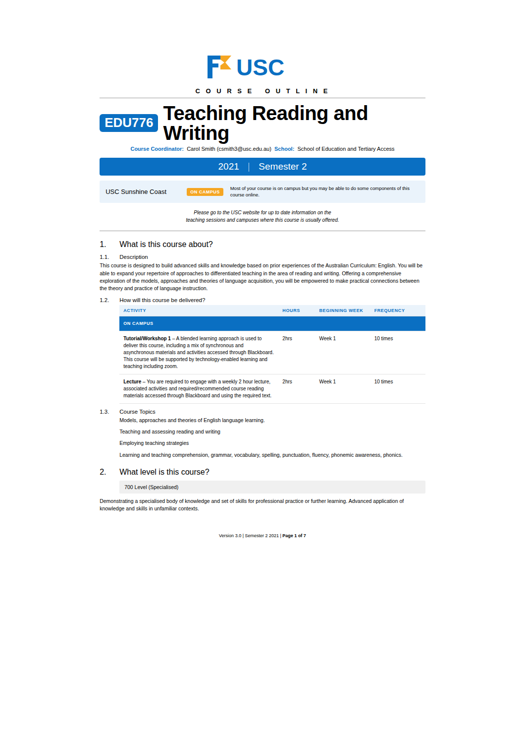USC
C O U R S E O U T L I N E
EDU776 Teaching Reading and Writing
Course Coordinator: Carol Smith (csmith3@usc.edu.au) School: School of Education and Tertiary Access
2021 Semester 2
USC Sunshine Coast
ON CAMPUS
Most of your course is on campus but you may be able to do some components of this course online.
Please go to the USC website for up to date information on the
teaching sessions and campuses where this course is usually offered.
1. What is this course about?
1.1. Description
This course is designed to build advanced skills and knowledge based on prior experiences of the Australian Curriculum: English. You will be able to expand your repertoire of approaches to differentiated teaching in the area of reading and writing. Offering a comprehensive exploration of the models, approaches and theories of language acquisition, you will be empowered to make practical connections between the theory and practice of language instruction.
1.2. How will this course be delivered?
| ACTIVITY | HOURS | BEGINNING WEEK | FREQUENCY |
| --- | --- | --- | --- |
| ON CAMPUS |
| Tutorial/Workshop 1 – A blended learning approach is used to deliver this course, including a mix of synchronous and asynchronous materials and activities accessed through Blackboard. This course will be supported by technology-enabled learning and teaching including zoom. | 2hrs | Week 1 | 10 times |
| Lecture – You are required to engage with a weekly 2 hour lecture, associated activities and required/recommended course reading materials accessed through Blackboard and using the required text. | 2hrs | Week 1 | 10 times |
1.3. Course Topics
Models, approaches and theories of English language learning.
Teaching and assessing reading and writing
Employing teaching strategies
Learning and teaching comprehension, grammar, vocabulary, spelling, punctuation, fluency, phonemic awareness, phonics.
2. What level is this course?
700 Level (Specialised)
Demonstrating a specialised body of knowledge and set of skills for professional practice or further learning. Advanced application of knowledge and skills in unfamiliar contexts.
Version 3.0 | Semester 2 2021 | Page 1 of 7